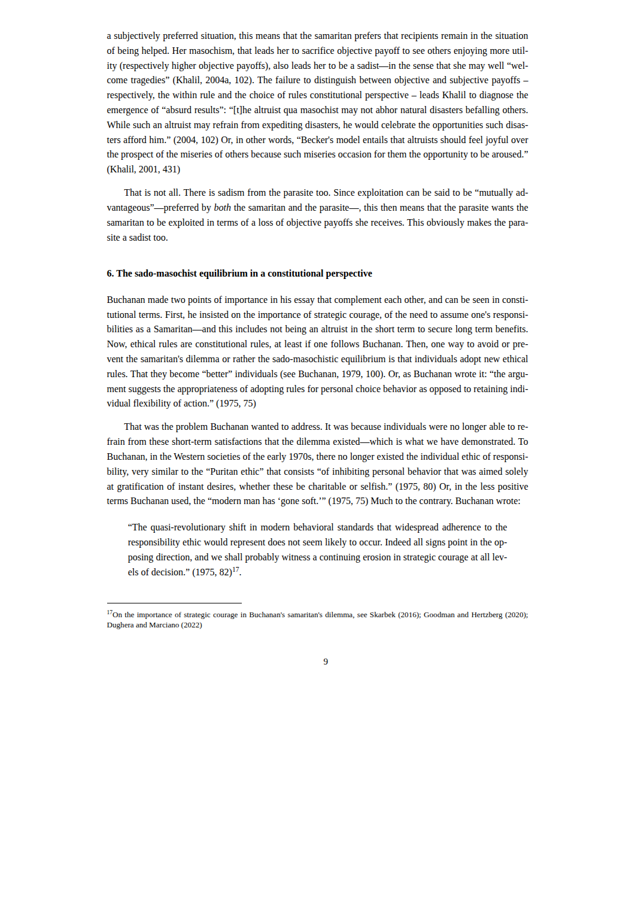a subjectively preferred situation, this means that the samaritan prefers that recipients remain in the situation of being helped. Her masochism, that leads her to sacrifice objective payoff to see others enjoying more utility (respectively higher objective payoffs), also leads her to be a sadist—in the sense that she may well “welcome tragedies” (Khalil, 2004a, 102). The failure to distinguish between objective and subjective payoffs – respectively, the within rule and the choice of rules constitutional perspective – leads Khalil to diagnose the emergence of “absurd results”: “[t]he altruist qua masochist may not abhor natural disasters befalling others. While such an altruist may refrain from expediting disasters, he would celebrate the opportunities such disasters afford him.” (2004, 102) Or, in other words, “Becker's model entails that altruists should feel joyful over the prospect of the miseries of others because such miseries occasion for them the opportunity to be aroused.” (Khalil, 2001, 431)
That is not all. There is sadism from the parasite too. Since exploitation can be said to be “mutually advantageous”—preferred by both the samaritan and the parasite—, this then means that the parasite wants the samaritan to be exploited in terms of a loss of objective payoffs she receives. This obviously makes the parasite a sadist too.
6. The sado-masochist equilibrium in a constitutional perspective
Buchanan made two points of importance in his essay that complement each other, and can be seen in constitutional terms. First, he insisted on the importance of strategic courage, of the need to assume one's responsibilities as a Samaritan—and this includes not being an altruist in the short term to secure long term benefits. Now, ethical rules are constitutional rules, at least if one follows Buchanan. Then, one way to avoid or prevent the samaritan's dilemma or rather the sado-masochistic equilibrium is that individuals adopt new ethical rules. That they become “better” individuals (see Buchanan, 1979, 100). Or, as Buchanan wrote it: “the argument suggests the appropriateness of adopting rules for personal choice behavior as opposed to retaining individual flexibility of action.” (1975, 75)
That was the problem Buchanan wanted to address. It was because individuals were no longer able to refrain from these short-term satisfactions that the dilemma existed—which is what we have demonstrated. To Buchanan, in the Western societies of the early 1970s, there no longer existed the individual ethic of responsibility, very similar to the “Puritan ethic” that consists “of inhibiting personal behavior that was aimed solely at gratification of instant desires, whether these be charitable or selfish.” (1975, 80) Or, in the less positive terms Buchanan used, the “modern man has ‘gone soft.’” (1975, 75) Much to the contrary. Buchanan wrote:
“The quasi-revolutionary shift in modern behavioral standards that widespread adherence to the responsibility ethic would represent does not seem likely to occur. Indeed all signs point in the opposing direction, and we shall probably witness a continuing erosion in strategic courage at all levels of decision.” (1975, 82)17.
17On the importance of strategic courage in Buchanan's samaritan's dilemma, see Skarbek (2016); Goodman and Hertzberg (2020); Dughera and Marciano (2022)
9